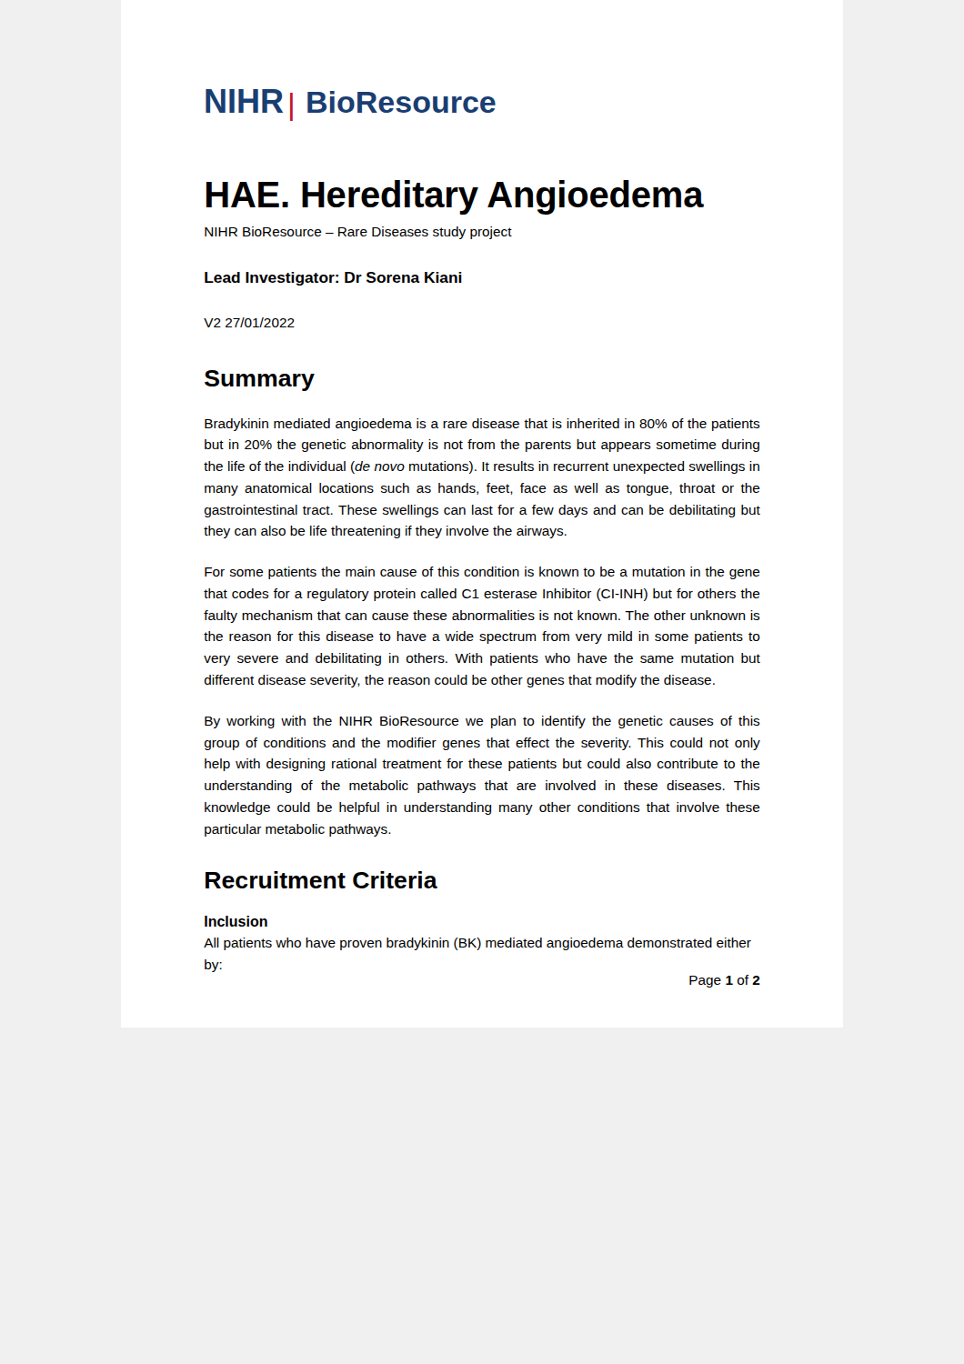NIHR | BioResource
HAE. Hereditary Angioedema
NIHR BioResource – Rare Diseases study project
Lead Investigator: Dr Sorena Kiani
V2 27/01/2022
Summary
Bradykinin mediated angioedema is a rare disease that is inherited in 80% of the patients but in 20% the genetic abnormality is not from the parents but appears sometime during the life of the individual (de novo mutations). It results in recurrent unexpected swellings in many anatomical locations such as hands, feet, face as well as tongue, throat or the gastrointestinal tract. These swellings can last for a few days and can be debilitating but they can also be life threatening if they involve the airways.
For some patients the main cause of this condition is known to be a mutation in the gene that codes for a regulatory protein called C1 esterase Inhibitor (CI-INH) but for others the faulty mechanism that can cause these abnormalities is not known. The other unknown is the reason for this disease to have a wide spectrum from very mild in some patients to very severe and debilitating in others. With patients who have the same mutation but different disease severity, the reason could be other genes that modify the disease.
By working with the NIHR BioResource we plan to identify the genetic causes of this group of conditions and the modifier genes that effect the severity. This could not only help with designing rational treatment for these patients but could also contribute to the understanding of the metabolic pathways that are involved in these diseases. This knowledge could be helpful in understanding many other conditions that involve these particular metabolic pathways.
Recruitment Criteria
Inclusion
All patients who have proven bradykinin (BK) mediated angioedema demonstrated either by:
Page 1 of 2